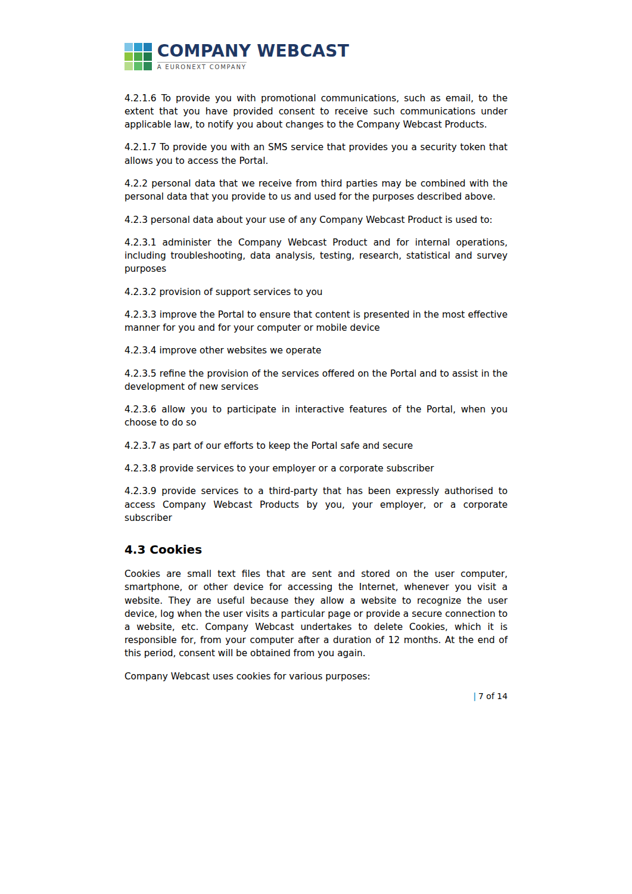COMPANY WEBCAST
A EURONEXT COMPANY
4.2.1.6 To provide you with promotional communications, such as email, to the extent that you have provided consent to receive such communications under applicable law, to notify you about changes to the Company Webcast Products.
4.2.1.7 To provide you with an SMS service that provides you a security token that allows you to access the Portal.
4.2.2 personal data that we receive from third parties may be combined with the personal data that you provide to us and used for the purposes described above.
4.2.3 personal data about your use of any Company Webcast Product is used to:
4.2.3.1 administer the Company Webcast Product and for internal operations, including troubleshooting, data analysis, testing, research, statistical and survey purposes
4.2.3.2 provision of support services to you
4.2.3.3 improve the Portal to ensure that content is presented in the most effective manner for you and for your computer or mobile device
4.2.3.4 improve other websites we operate
4.2.3.5 refine the provision of the services offered on the Portal and to assist in the development of new services
4.2.3.6 allow you to participate in interactive features of the Portal, when you choose to do so
4.2.3.7 as part of our efforts to keep the Portal safe and secure
4.2.3.8 provide services to your employer or a corporate subscriber
4.2.3.9 provide services to a third-party that has been expressly authorised to access Company Webcast Products by you, your employer, or a corporate subscriber
4.3 Cookies
Cookies are small text files that are sent and stored on the user computer, smartphone, or other device for accessing the Internet, whenever you visit a website. They are useful because they allow a website to recognize the user device, log when the user visits a particular page or provide a secure connection to a website, etc. Company Webcast undertakes to delete Cookies, which it is responsible for, from your computer after a duration of 12 months. At the end of this period, consent will be obtained from you again.
Company Webcast uses cookies for various purposes:
|7 of 14